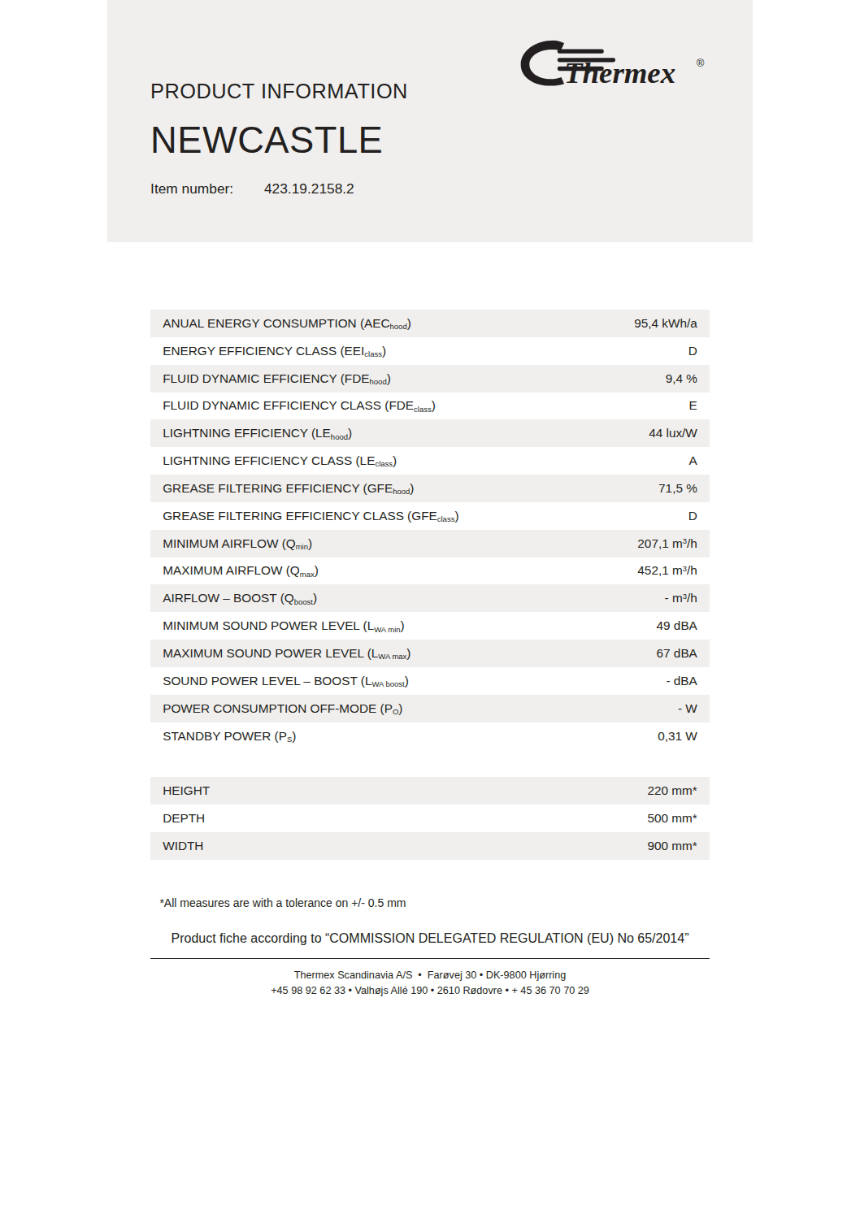Thermex ®
PRODUCT INFORMATION
NEWCASTLE
Item number: 423.19.2158.2
| ANUAL ENERGY CONSUMPTION (AEC hood ) | 95,4 kWh/a |
| ENERGY EFFICIENCY CLASS (EEI class ) | D |
| FLUID DYNAMIC EFFICIENCY (FDE hood ) | 9,4 % |
| FLUID DYNAMIC EFFICIENCY CLASS (FDE class ) | E |
| LIGHTNING EFFICIENCY (LE hood ) | 44 lux/W |
| LIGHTNING EFFICIENCY CLASS (LE class ) | A |
| GREASE FILTERING EFFICIENCY (GFE hood ) | 71,5 % |
| GREASE FILTERING EFFICIENCY CLASS (GFE class ) | D |
| MINIMUM AIRFLOW (Q min ) | 207,1 m 3 /h |
| MAXIMUM AIRFLOW (Q max ) | 452,1 m 3 /h |
| AIRFLOW – BOOST (Q boost ) | - m 3 /h |
| MINIMUM SOUND POWER LEVEL (L WA min ) | 49 dBA |
| MAXIMUM SOUND POWER LEVEL (L WA max ) | 67 dBA |
| SOUND POWER LEVEL – BOOST (L WA boost ) | - dBA |
| POWER CONSUMPTION OFF-MODE (P O ) | - W |
| STANDBY POWER (P S ) | 0,31 W |
| HEIGHT | 220 mm* |
| DEPTH | 500 mm* |
| WIDTH | 900 mm* |
*All measures are with a tolerance on +/- 0.5 mm
Product fiche according to “COMMISSION DELEGATED REGULATION (EU) No 65/2014”
Thermex Scandinavia A/S • Farøvej 30 • DK-9800 Hjørring
+45 98 92 62 33 • Valhøjs Allé 190 • 2610 Rødovre • + 45 36 70 70 29